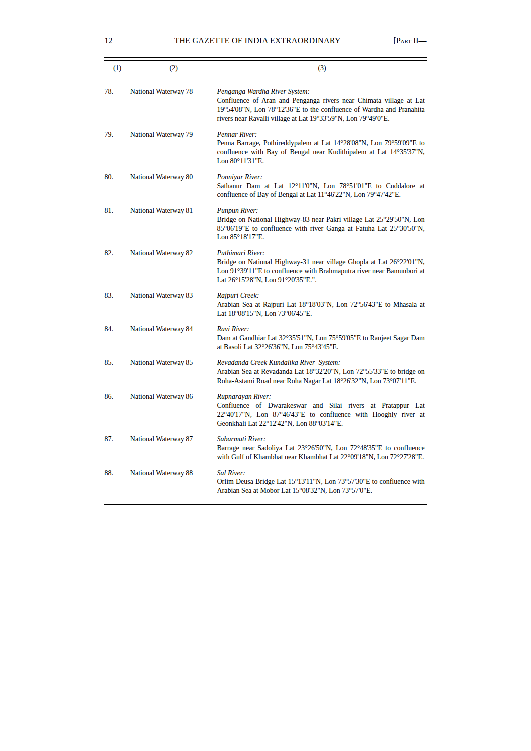12
THE GAZETTE OF INDIA EXTRAORDINARY
[Part II—
| (1) | (2) | (3) |
| --- | --- | --- |
| 78. | National Waterway 78 | Penganga Wardha River System: Confluence of Aran and Penganga rivers near Chimata village at Lat 19°54'08"N, Lon 78°12'36"E to the confluence of Wardha and Pranahita rivers near Ravalli village at Lat 19°33'59"N, Lon 79°49'0"E. |
| 79. | National Waterway 79 | Pennar River: Penna Barrage, Pothireddypalem at Lat 14°28'08"N, Lon 79°59'09"E to confluence with Bay of Bengal near Kudithipalem at Lat 14°35'37"N, Lon 80°11'31"E. |
| 80. | National Waterway 80 | Ponniyar River: Sathanur Dam at Lat 12°11'0"N, Lon 78°51'01"E to Cuddalore at confluence of Bay of Bengal at Lat 11°46'22"N, Lon 79°47'42"E. |
| 81. | National Waterway 81 | Punpun River: Bridge on National Highway-83 near Pakri village Lat 25°29'50"N, Lon 85°06'19"E to confluence with river Ganga at Fatuha Lat 25°30'50"N, Lon 85°18'17"E. |
| 82. | National Waterway 82 | Puthimari River: Bridge on National Highway-31 near village Ghopla at Lat 26°22'01"N, Lon 91°39'11"E to confluence with Brahmaputra river near Bamunbori at Lat 26°15'28"N, Lon 91°20'35"E.". |
| 83. | National Waterway 83 | Rajpuri Creek: Arabian Sea at Rajpuri Lat 18°18'03"N, Lon 72°56'43"E to Mhasala at Lat 18°08'15"N, Lon 73°06'45"E. |
| 84. | National Waterway 84 | Ravi River: Dam at Gandhiar Lat 32°35'51"N, Lon 75°59'05"E to Ranjeet Sagar Dam at Basoli Lat 32°26'36"N, Lon 75°43'45"E. |
| 85. | National Waterway 85 | Revadanda Creek Kundalika River System: Arabian Sea at Revadanda Lat 18°32'20"N, Lon 72°55'33"E to bridge on Roha-Astami Road near Roha Nagar Lat 18°26'32"N, Lon 73°07'11"E. |
| 86. | National Waterway 86 | Rupnarayan River: Confluence of Dwarakeswar and Silai rivers at Pratappur Lat 22°40'17"N, Lon 87°46'43"E to confluence with Hooghly river at Geonkhali Lat 22°12'42"N, Lon 88°03'14"E. |
| 87. | National Waterway 87 | Sabarmati River: Barrage near Sadoliya Lat 23°26'50"N, Lon 72°48'35"E to confluence with Gulf of Khambhat near Khambhat Lat 22°09'18"N, Lon 72°27'28"E. |
| 88. | National Waterway 88 | Sal River: Orlim Deusa Bridge Lat 15°13'11"N, Lon 73°57'30"E to confluence with Arabian Sea at Mobor Lat 15°08'32"N, Lon 73°57'0"E. |